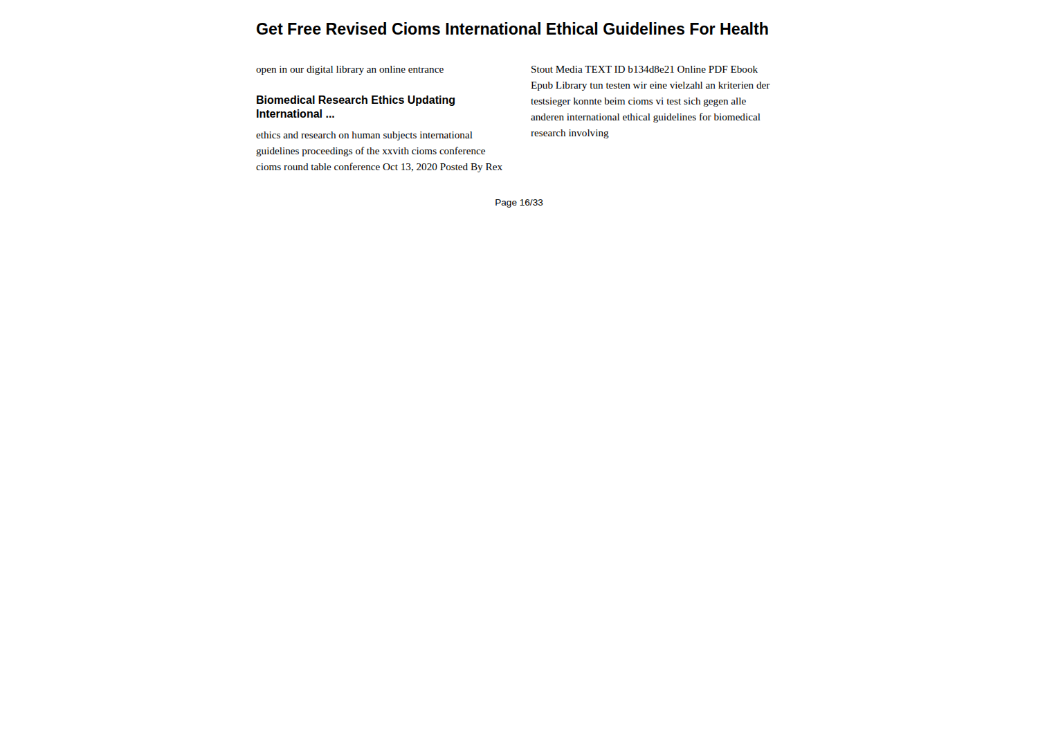Get Free Revised Cioms International Ethical Guidelines For Health
open in our digital library an online entrance
Biomedical Research Ethics Updating International ...
ethics and research on human subjects international guidelines proceedings of the xxvith cioms conference cioms round table conference Oct 13, 2020 Posted By Rex Stout Media TEXT ID b134d8e21 Online PDF Ebook Epub Library tun testen wir eine vielzahl an kriterien der testsieger konnte beim cioms vi test sich gegen alle anderen international ethical guidelines for biomedical research involving
Page 16/33